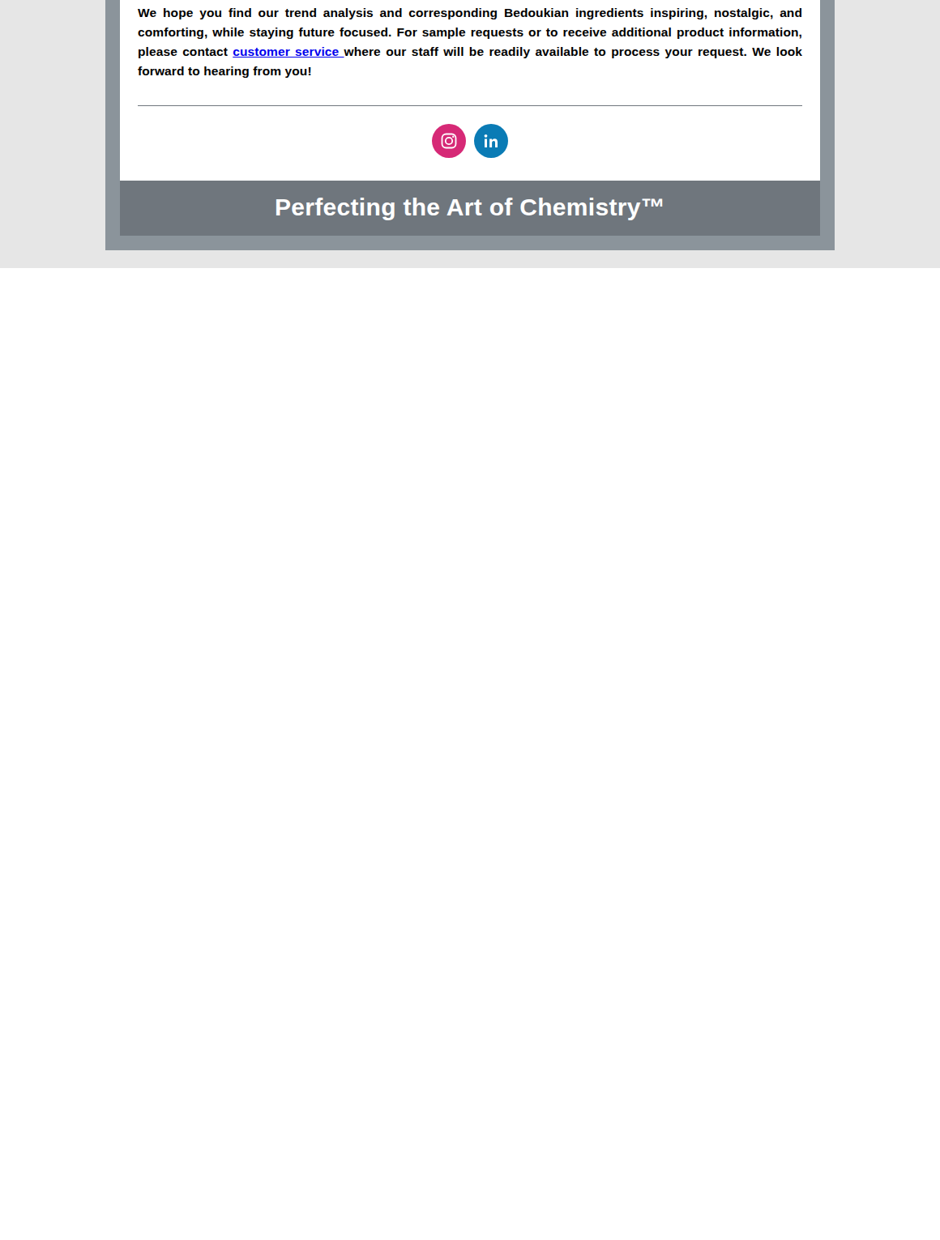We hope you find our trend analysis and corresponding Bedoukian ingredients inspiring, nostalgic, and comforting, while staying future focused. For sample requests or to receive additional product information, please contact customer service where our staff will be readily available to process your request. We look forward to hearing from you!
Perfecting the Art of Chemistry™